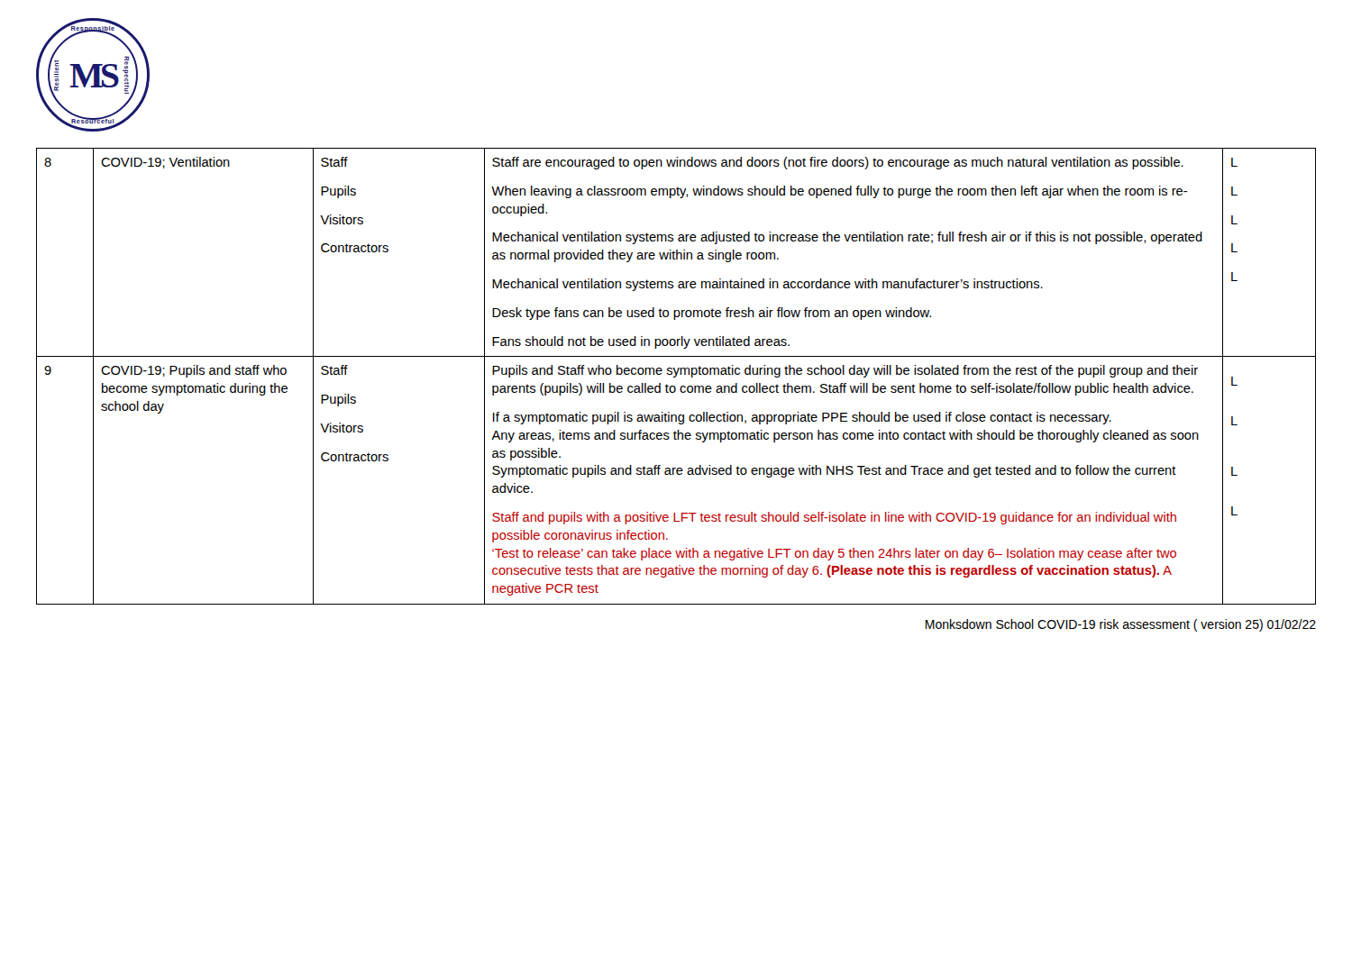Responsible Respectful Resourceful Resilient
MS
| 8 | COVID-19; Ventilation | Staff Pupils Visitors Contractors | Staff are encouraged to open windows and doors (not fire doors) to encourage as much natural ventilation as possible. When leaving a classroom empty, windows should be opened fully to purge the room then left ajar when the room is re-occupied. Mechanical ventilation systems are adjusted to increase the ventilation rate; full fresh air or if this is not possible, operated as normal provided they are within a single room. Mechanical ventilation systems are maintained in accordance with manufacturer’s instructions. Desk type fans can be used to promote fresh air flow from an open window. Fans should not be used in poorly ventilated areas. | L L L L L |
| 9 | COVID-19; Pupils and staff who become symptomatic during the school day | Staff Pupils Visitors Contractors | Pupils and Staff who become symptomatic during the school day will be isolated from the rest of the pupil group and their parents (pupils) will be called to come and collect them. Staff will be sent home to self-isolate/follow public health advice. If a symptomatic pupil is awaiting collection, appropriate PPE should be used if close contact is necessary. Any areas, items and surfaces the symptomatic person has come into contact with should be thoroughly cleaned as soon as possible. Symptomatic pupils and staff are advised to engage with NHS Test and Trace and get tested and to follow the current advice. Staff and pupils with a positive LFT test result should self-isolate in line with COVID-19 guidance for an individual with possible coronavirus infection. ‘Test to release’ can take place with a negative LFT on day 5 then 24hrs later on day 6– Isolation may cease after two consecutive tests that are negative the morning of day 6. (Please note this is regardless of vaccination status). A negative PCR test | L L L L |
Monksdown School COVID-19 risk assessment ( version 25) 01/02/22